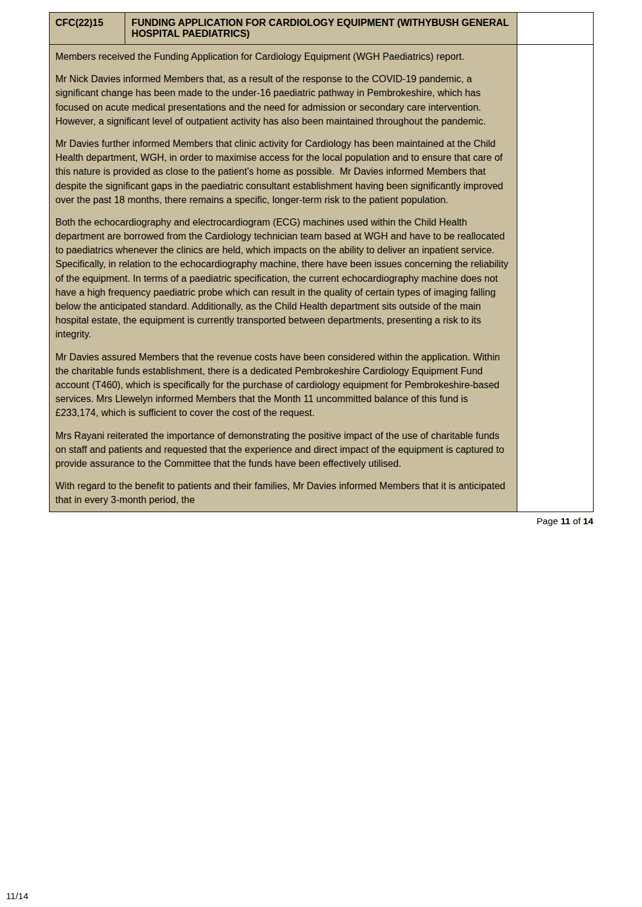| CFC(22)15 | FUNDING APPLICATION FOR CARDIOLOGY EQUIPMENT (WITHYBUSH GENERAL HOSPITAL PAEDIATRICS) | |
| Members received the Funding Application for Cardiology Equipment (WGH Paediatrics) report. Mr Nick Davies informed Members that, as a result of the response to the COVID-19 pandemic, a significant change has been made to the under-16 paediatric pathway in Pembrokeshire, which has focused on acute medical presentations and the need for admission or secondary care intervention. However, a significant level of outpatient activity has also been maintained throughout the pandemic. Mr Davies further informed Members that clinic activity for Cardiology has been maintained at the Child Health department, WGH, in order to maximise access for the local population and to ensure that care of this nature is provided as close to the patient's home as possible. Mr Davies informed Members that despite the significant gaps in the paediatric consultant establishment having been significantly improved over the past 18 months, there remains a specific, longer-term risk to the patient population. Both the echocardiography and electrocardiogram (ECG) machines used within the Child Health department are borrowed from the Cardiology technician team based at WGH and have to be reallocated to paediatrics whenever the clinics are held, which impacts on the ability to deliver an inpatient service. Specifically, in relation to the echocardiography machine, there have been issues concerning the reliability of the equipment. In terms of a paediatric specification, the current echocardiography machine does not have a high frequency paediatric probe which can result in the quality of certain types of imaging falling below the anticipated standard. Additionally, as the Child Health department sits outside of the main hospital estate, the equipment is currently transported between departments, presenting a risk to its integrity. Mr Davies assured Members that the revenue costs have been considered within the application. Within the charitable funds establishment, there is a dedicated Pembrokeshire Cardiology Equipment Fund account (T460), which is specifically for the purchase of cardiology equipment for Pembrokeshire-based services. Mrs Llewelyn informed Members that the Month 11 uncommitted balance of this fund is £233,174, which is sufficient to cover the cost of the request. Mrs Rayani reiterated the importance of demonstrating the positive impact of the use of charitable funds on staff and patients and requested that the experience and direct impact of the equipment is captured to provide assurance to the Committee that the funds have been effectively utilised. With regard to the benefit to patients and their families, Mr Davies informed Members that it is anticipated that in every 3-month period, the | |
Page 11 of 14
11/14